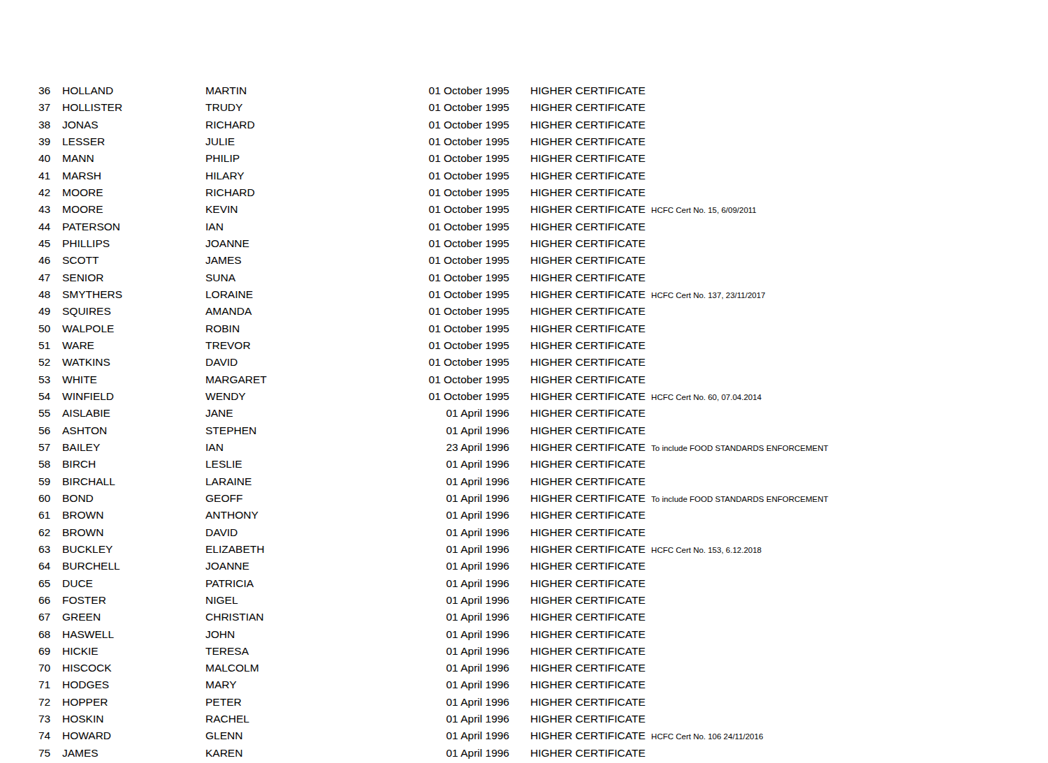| 36 | HOLLAND | MARTIN | 01 October 1995 | HIGHER CERTIFICATE |
| 37 | HOLLISTER | TRUDY | 01 October 1995 | HIGHER CERTIFICATE |
| 38 | JONAS | RICHARD | 01 October 1995 | HIGHER CERTIFICATE |
| 39 | LESSER | JULIE | 01 October 1995 | HIGHER CERTIFICATE |
| 40 | MANN | PHILIP | 01 October 1995 | HIGHER CERTIFICATE |
| 41 | MARSH | HILARY | 01 October 1995 | HIGHER CERTIFICATE |
| 42 | MOORE | RICHARD | 01 October 1995 | HIGHER CERTIFICATE |
| 43 | MOORE | KEVIN | 01 October 1995 | HIGHER CERTIFICATE HCFC Cert No. 15, 6/09/2011 |
| 44 | PATERSON | IAN | 01 October 1995 | HIGHER CERTIFICATE |
| 45 | PHILLIPS | JOANNE | 01 October 1995 | HIGHER CERTIFICATE |
| 46 | SCOTT | JAMES | 01 October 1995 | HIGHER CERTIFICATE |
| 47 | SENIOR | SUNA | 01 October 1995 | HIGHER CERTIFICATE |
| 48 | SMYTHERS | LORAINE | 01 October 1995 | HIGHER CERTIFICATE HCFC Cert No. 137, 23/11/2017 |
| 49 | SQUIRES | AMANDA | 01 October 1995 | HIGHER CERTIFICATE |
| 50 | WALPOLE | ROBIN | 01 October 1995 | HIGHER CERTIFICATE |
| 51 | WARE | TREVOR | 01 October 1995 | HIGHER CERTIFICATE |
| 52 | WATKINS | DAVID | 01 October 1995 | HIGHER CERTIFICATE |
| 53 | WHITE | MARGARET | 01 October 1995 | HIGHER CERTIFICATE |
| 54 | WINFIELD | WENDY | 01 October 1995 | HIGHER CERTIFICATE HCFC Cert No. 60, 07.04.2014 |
| 55 | AISLABIE | JANE | 01 April 1996 | HIGHER CERTIFICATE |
| 56 | ASHTON | STEPHEN | 01 April 1996 | HIGHER CERTIFICATE |
| 57 | BAILEY | IAN | 23 April 1996 | HIGHER CERTIFICATE To include FOOD STANDARDS ENFORCEMENT |
| 58 | BIRCH | LESLIE | 01 April 1996 | HIGHER CERTIFICATE |
| 59 | BIRCHALL | LARAINE | 01 April 1996 | HIGHER CERTIFICATE |
| 60 | BOND | GEOFF | 01 April 1996 | HIGHER CERTIFICATE To include FOOD STANDARDS ENFORCEMENT |
| 61 | BROWN | ANTHONY | 01 April 1996 | HIGHER CERTIFICATE |
| 62 | BROWN | DAVID | 01 April 1996 | HIGHER CERTIFICATE |
| 63 | BUCKLEY | ELIZABETH | 01 April 1996 | HIGHER CERTIFICATE HCFC Cert No. 153, 6.12.2018 |
| 64 | BURCHELL | JOANNE | 01 April 1996 | HIGHER CERTIFICATE |
| 65 | DUCE | PATRICIA | 01 April 1996 | HIGHER CERTIFICATE |
| 66 | FOSTER | NIGEL | 01 April 1996 | HIGHER CERTIFICATE |
| 67 | GREEN | CHRISTIAN | 01 April 1996 | HIGHER CERTIFICATE |
| 68 | HASWELL | JOHN | 01 April 1996 | HIGHER CERTIFICATE |
| 69 | HICKIE | TERESA | 01 April 1996 | HIGHER CERTIFICATE |
| 70 | HISCOCK | MALCOLM | 01 April 1996 | HIGHER CERTIFICATE |
| 71 | HODGES | MARY | 01 April 1996 | HIGHER CERTIFICATE |
| 72 | HOPPER | PETER | 01 April 1996 | HIGHER CERTIFICATE |
| 73 | HOSKIN | RACHEL | 01 April 1996 | HIGHER CERTIFICATE |
| 74 | HOWARD | GLENN | 01 April 1996 | HIGHER CERTIFICATE HCFC Cert No. 106 24/11/2016 |
| 75 | JAMES | KAREN | 01 April 1996 | HIGHER CERTIFICATE |